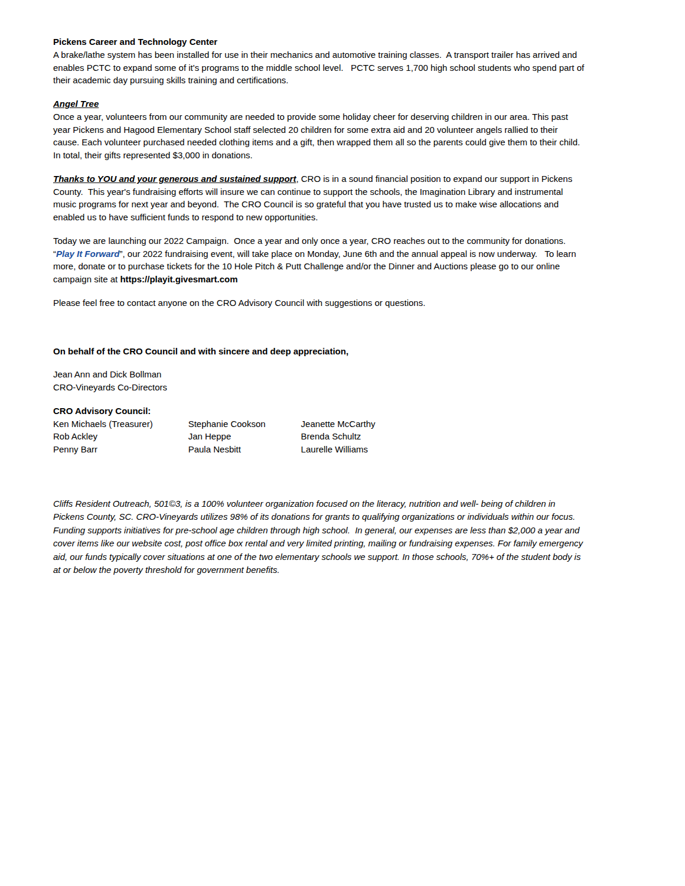Pickens Career and Technology Center
A brake/lathe system has been installed for use in their mechanics and automotive training classes. A transport trailer has arrived and enables PCTC to expand some of it's programs to the middle school level. PCTC serves 1,700 high school students who spend part of their academic day pursuing skills training and certifications.
Angel Tree
Once a year, volunteers from our community are needed to provide some holiday cheer for deserving children in our area. This past year Pickens and Hagood Elementary School staff selected 20 children for some extra aid and 20 volunteer angels rallied to their cause. Each volunteer purchased needed clothing items and a gift, then wrapped them all so the parents could give them to their child. In total, their gifts represented $3,000 in donations.
Thanks to YOU and your generous and sustained support, CRO is in a sound financial position to expand our support in Pickens County. This year's fundraising efforts will insure we can continue to support the schools, the Imagination Library and instrumental music programs for next year and beyond. The CRO Council is so grateful that you have trusted us to make wise allocations and enabled us to have sufficient funds to respond to new opportunities.
Today we are launching our 2022 Campaign. Once a year and only once a year, CRO reaches out to the community for donations. “Play It Forward”, our 2022 fundraising event, will take place on Monday, June 6th and the annual appeal is now underway. To learn more, donate or to purchase tickets for the 10 Hole Pitch & Putt Challenge and/or the Dinner and Auctions please go to our online campaign site at https://playit.givesmart.com
Please feel free to contact anyone on the CRO Advisory Council with suggestions or questions.
On behalf of the CRO Council and with sincere and deep appreciation,
Jean Ann and Dick Bollman
CRO-Vineyards Co-Directors
CRO Advisory Council:
| Ken Michaels (Treasurer) | Stephanie Cookson | Jeanette McCarthy |
| Rob Ackley | Jan Heppe | Brenda Schultz |
| Penny Barr | Paula Nesbitt | Laurelle Williams |
Cliffs Resident Outreach, 501©3, is a 100% volunteer organization focused on the literacy, nutrition and well- being of children in Pickens County, SC. CRO-Vineyards utilizes 98% of its donations for grants to qualifying organizations or individuals within our focus. Funding supports initiatives for pre-school age children through high school. In general, our expenses are less than $2,000 a year and cover items like our website cost, post office box rental and very limited printing, mailing or fundraising expenses. For family emergency aid, our funds typically cover situations at one of the two elementary schools we support. In those schools, 70%+ of the student body is at or below the poverty threshold for government benefits.